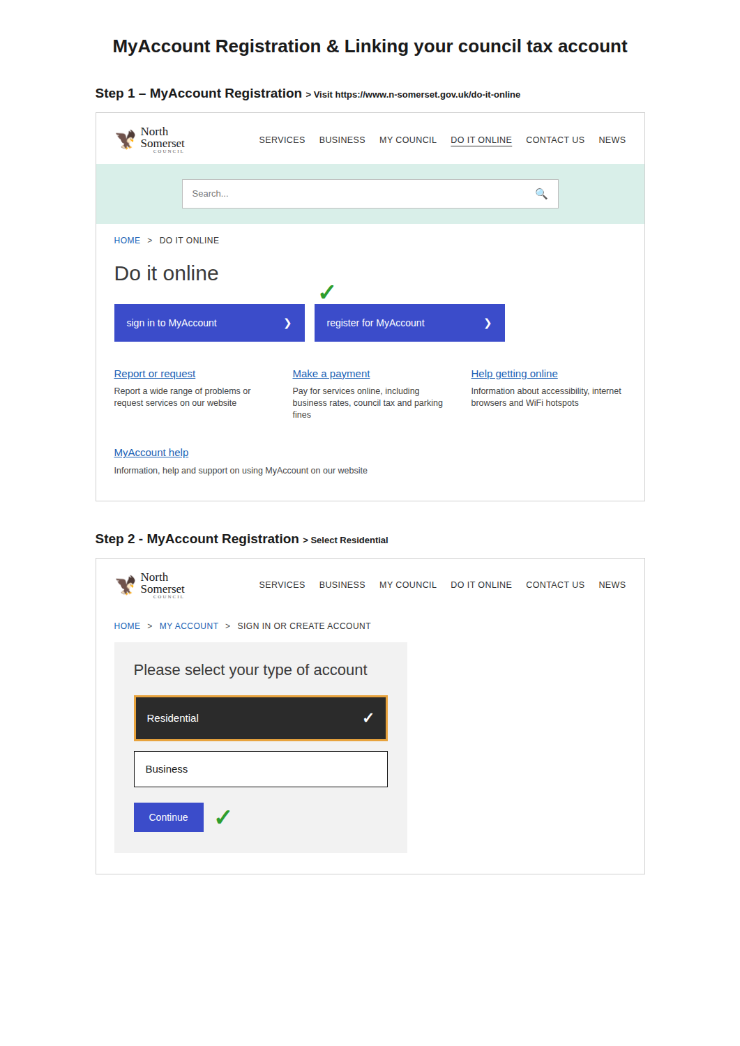MyAccount Registration & Linking your council tax account
Step 1 – MyAccount Registration > Visit https://www.n-somerset.gov.uk/do-it-online
🦅 North Somerset COUNCIL
SERVICES BUSINESS MY COUNCIL DO IT ONLINE CONTACT US NEWS
Search... 🔍
HOME > DO IT ONLINE
Do it online
sign in to MyAccount❯
register for MyAccount❯
✓
Report or request
Report a wide range of problems or request services on our website
Make a payment
Pay for services online, including business rates, council tax and parking fines
Help getting online
Information about accessibility, internet browsers and WiFi hotspots
MyAccount help
Information, help and support on using MyAccount on our website
Step 2 - MyAccount Registration > Select Residential
🦅 North Somerset COUNCIL
SERVICES BUSINESS MY COUNCIL DO IT ONLINE CONTACT US NEWS
HOME > MY ACCOUNT > SIGN IN OR CREATE ACCOUNT
Please select your type of account
Residential ✓
Business
Continue
✓